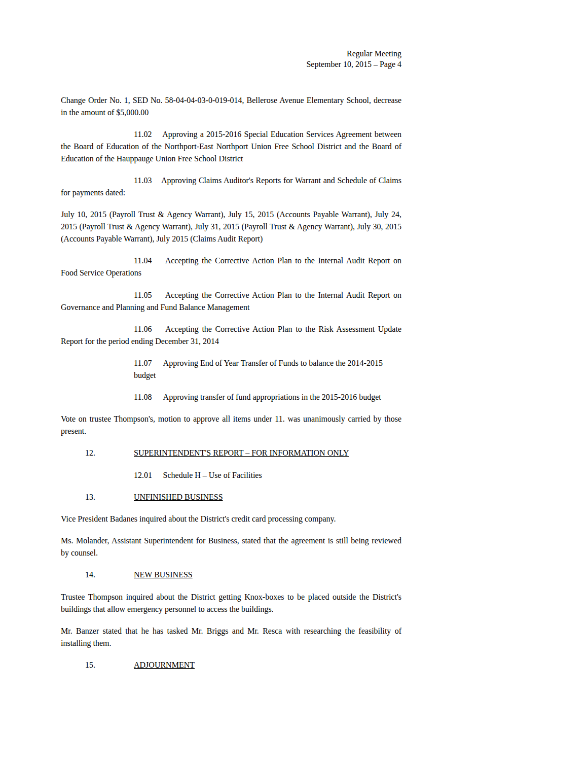Regular Meeting
September 10, 2015 – Page 4
Change Order No. 1, SED No. 58-04-04-03-0-019-014, Bellerose Avenue Elementary School, decrease in the amount of $5,000.00
11.02 Approving a 2015-2016 Special Education Services Agreement between the Board of Education of the Northport-East Northport Union Free School District and the Board of Education of the Hauppauge Union Free School District
11.03 Approving Claims Auditor's Reports for Warrant and Schedule of Claims for payments dated:
July 10, 2015 (Payroll Trust & Agency Warrant), July 15, 2015 (Accounts Payable Warrant), July 24, 2015 (Payroll Trust & Agency Warrant), July 31, 2015 (Payroll Trust & Agency Warrant), July 30, 2015 (Accounts Payable Warrant), July 2015 (Claims Audit Report)
11.04 Accepting the Corrective Action Plan to the Internal Audit Report on Food Service Operations
11.05 Accepting the Corrective Action Plan to the Internal Audit Report on Governance and Planning and Fund Balance Management
11.06 Accepting the Corrective Action Plan to the Risk Assessment Update Report for the period ending December 31, 2014
11.07 Approving End of Year Transfer of Funds to balance the 2014-2015 budget
11.08 Approving transfer of fund appropriations in the 2015-2016 budget
Vote on trustee Thompson's, motion to approve all items under 11. was unanimously carried by those present.
12. SUPERINTENDENT'S REPORT – FOR INFORMATION ONLY
12.01 Schedule H – Use of Facilities
13. UNFINISHED BUSINESS
Vice President Badanes inquired about the District's credit card processing company.
Ms. Molander, Assistant Superintendent for Business, stated that the agreement is still being reviewed by counsel.
14. NEW BUSINESS
Trustee Thompson inquired about the District getting Knox-boxes to be placed outside the District's buildings that allow emergency personnel to access the buildings.
Mr. Banzer stated that he has tasked Mr. Briggs and Mr. Resca with researching the feasibility of installing them.
15. ADJOURNMENT